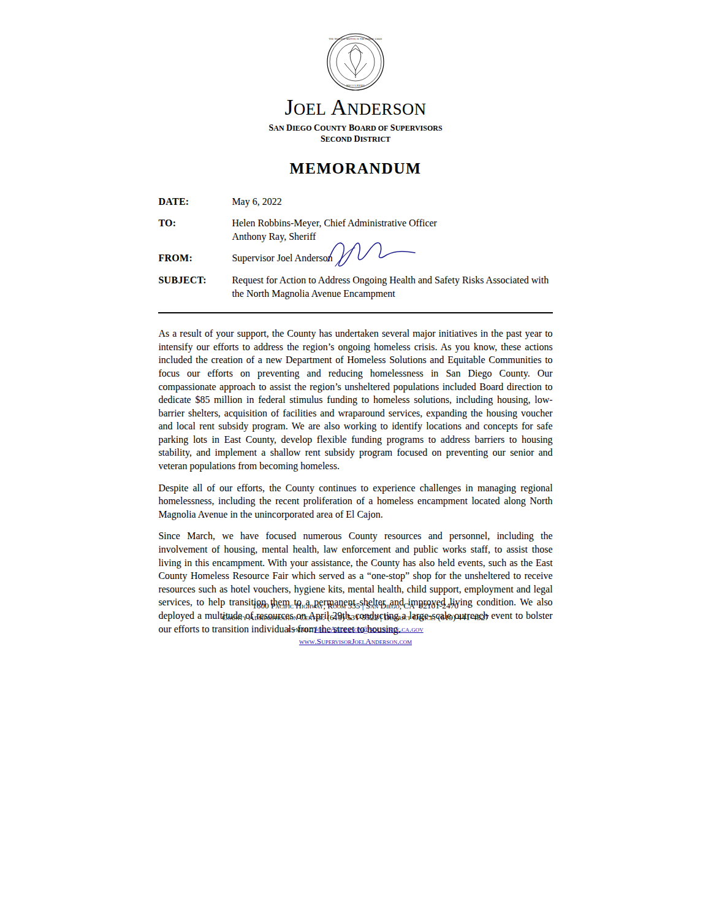THE NOBLEST MOTIVE IS THE PUBLIC GOOD MDCCCLXXXIII
JOEL ANDERSON
SAN DIEGO COUNTY BOARD OF SUPERVISORS
SECOND DISTRICT
MEMORANDUM
| DATE: | May 6, 2022 |
| TO: | Helen Robbins-Meyer, Chief Administrative Officer Anthony Ray, Sheriff |
| FROM: | Supervisor Joel Anderson |
| SUBJECT: | Request for Action to Address Ongoing Health and Safety Risks Associated with the North Magnolia Avenue Encampment |
As a result of your support, the County has undertaken several major initiatives in the past year to intensify our efforts to address the region’s ongoing homeless crisis. As you know, these actions included the creation of a new Department of Homeless Solutions and Equitable Communities to focus our efforts on preventing and reducing homelessness in San Diego County. Our compassionate approach to assist the region’s unsheltered populations included Board direction to dedicate $85 million in federal stimulus funding to homeless solutions, including housing, low-barrier shelters, acquisition of facilities and wraparound services, expanding the housing voucher and local rent subsidy program. We are also working to identify locations and concepts for safe parking lots in East County, develop flexible funding programs to address barriers to housing stability, and implement a shallow rent subsidy program focused on preventing our senior and veteran populations from becoming homeless.
Despite all of our efforts, the County continues to experience challenges in managing regional homelessness, including the recent proliferation of a homeless encampment located along North Magnolia Avenue in the unincorporated area of El Cajon.
Since March, we have focused numerous County resources and personnel, including the involvement of housing, mental health, law enforcement and public works staff, to assist those living in this encampment. With your assistance, the County has also held events, such as the East County Homeless Resource Fair which served as a “one-stop” shop for the unsheltered to receive resources such as hotel vouchers, hygiene kits, mental health, child support, employment and legal services, to help transition them to a permanent shelter and improved living condition. We also deployed a multitude of resources on April 29th, conducting a large-scale outreach event to bolster our efforts to transition individuals from the street to housing.
1600 Pacific Highway, Room 335 | San Diego, CA 92101-2470
County Administration Center: (619) 531-5522 | District Office: (619) 441-4327
e -mail: Joel.Anderson@sdcounty.ca.gov
www.SupervisorJoelAnderson.com